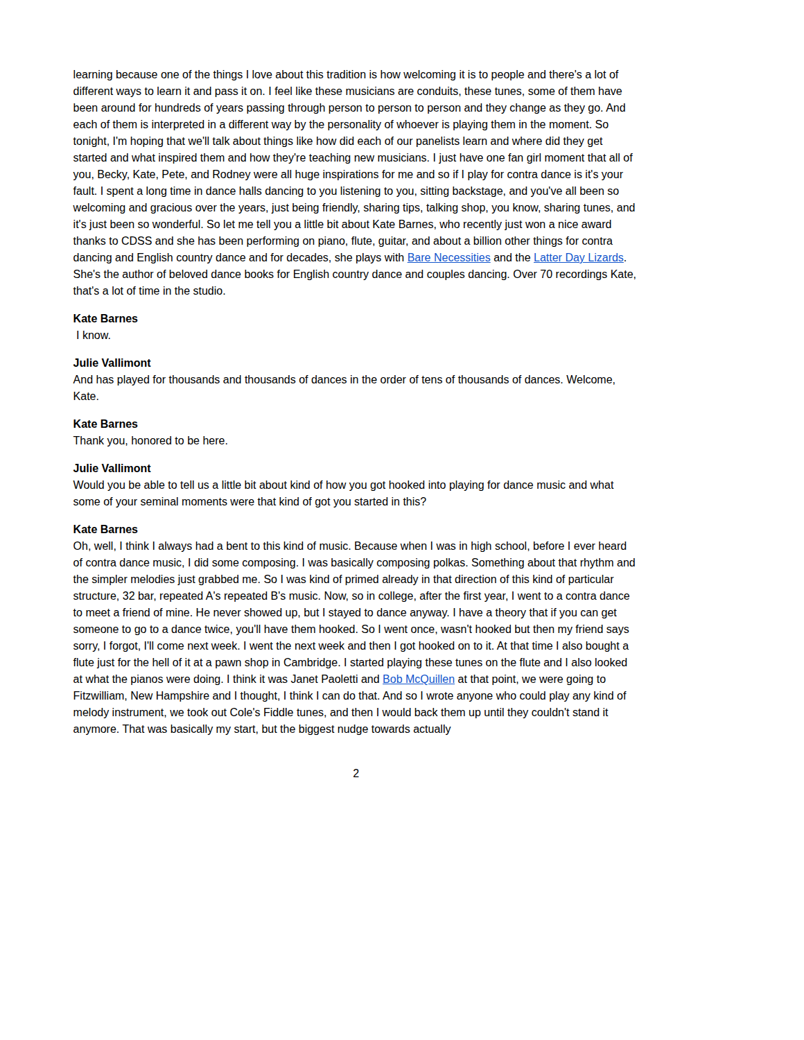learning because one of the things I love about this tradition is how welcoming it is to people and there's a lot of different ways to learn it and pass it on. I feel like these musicians are conduits, these tunes, some of them have been around for hundreds of years passing through person to person to person and they change as they go. And each of them is interpreted in a different way by the personality of whoever is playing them in the moment. So tonight, I'm hoping that we'll talk about things like how did each of our panelists learn and where did they get started and what inspired them and how they're teaching new musicians. I just have one fan girl moment that all of you, Becky, Kate, Pete, and Rodney were all huge inspirations for me and so if I play for contra dance is it's your fault. I spent a long time in dance halls dancing to you listening to you, sitting backstage, and you've all been so welcoming and gracious over the years, just being friendly, sharing tips, talking shop, you know, sharing tunes, and it's just been so wonderful. So let me tell you a little bit about Kate Barnes, who recently just won a nice award thanks to CDSS and she has been performing on piano, flute, guitar, and about a billion other things for contra dancing and English country dance and for decades, she plays with Bare Necessities and the Latter Day Lizards. She's the author of beloved dance books for English country dance and couples dancing. Over 70 recordings Kate, that's a lot of time in the studio.
Kate Barnes
I know.
Julie Vallimont
And has played for thousands and thousands of dances in the order of tens of thousands of dances. Welcome, Kate.
Kate Barnes
Thank you, honored to be here.
Julie Vallimont
Would you be able to tell us a little bit about kind of how you got hooked into playing for dance music and what some of your seminal moments were that kind of got you started in this?
Kate Barnes
Oh, well, I think I always had a bent to this kind of music. Because when I was in high school, before I ever heard of contra dance music, I did some composing. I was basically composing polkas. Something about that rhythm and the simpler melodies just grabbed me. So I was kind of primed already in that direction of this kind of particular structure, 32 bar, repeated A's repeated B's music. Now, so in college, after the first year, I went to a contra dance to meet a friend of mine. He never showed up, but I stayed to dance anyway. I have a theory that if you can get someone to go to a dance twice, you'll have them hooked. So I went once, wasn't hooked but then my friend says sorry, I forgot, I'll come next week. I went the next week and then I got hooked on to it. At that time I also bought a flute just for the hell of it at a pawn shop in Cambridge. I started playing these tunes on the flute and I also looked at what the pianos were doing. I think it was Janet Paoletti and Bob McQuillen at that point, we were going to Fitzwilliam, New Hampshire and I thought, I think I can do that. And so I wrote anyone who could play any kind of melody instrument, we took out Cole's Fiddle tunes, and then I would back them up until they couldn't stand it anymore. That was basically my start, but the biggest nudge towards actually
2